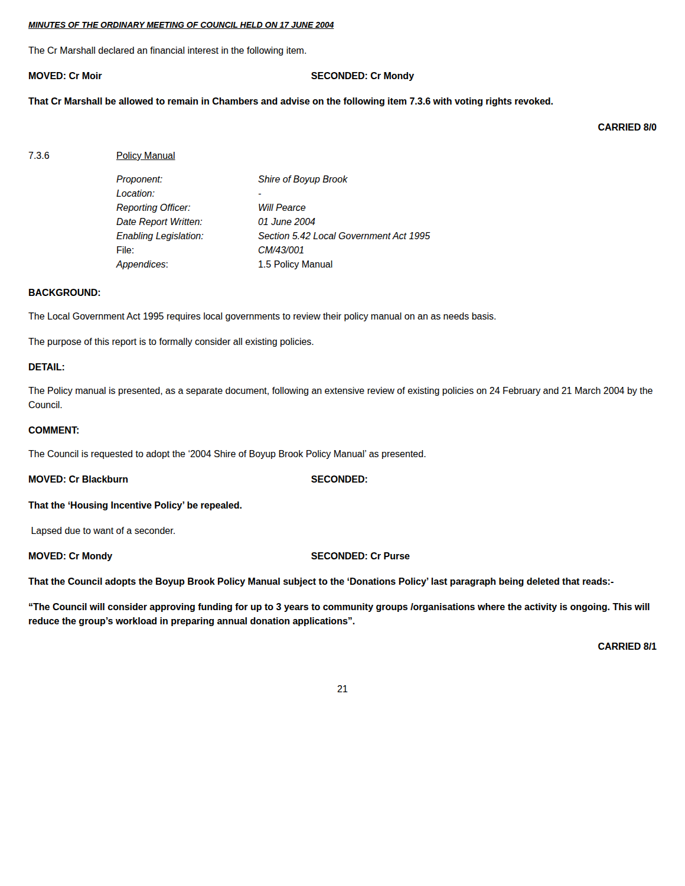MINUTES OF THE ORDINARY MEETING OF COUNCIL HELD ON 17 JUNE 2004
The Cr Marshall declared an financial interest in the following item.
MOVED: Cr Moir
SECONDED: Cr Mondy
That Cr Marshall be allowed to remain in Chambers and advise on the following item 7.3.6 with voting rights revoked.
CARRIED 8/0
7.3.6
Policy Manual
| Proponent: | Shire of Boyup Brook |
| Location: | - |
| Reporting Officer: | Will Pearce |
| Date Report Written: | 01 June 2004 |
| Enabling Legislation: | Section 5.42 Local Government Act 1995 |
| File: | CM/43/001 |
| Appendices : | 1.5 Policy Manual |
BACKGROUND:
The Local Government Act 1995 requires local governments to review their policy manual on an as needs basis.
The purpose of this report is to formally consider all existing policies.
DETAIL:
The Policy manual is presented, as a separate document, following an extensive review of existing policies on 24 February and 21 March 2004 by the Council.
COMMENT:
The Council is requested to adopt the ‘2004 Shire of Boyup Brook Policy Manual’ as presented.
MOVED: Cr Blackburn
SECONDED:
That the ‘Housing Incentive Policy’ be repealed.
Lapsed due to want of a seconder.
MOVED: Cr Mondy
SECONDED: Cr Purse
That the Council adopts the Boyup Brook Policy Manual subject to the ‘Donations Policy’ last paragraph being deleted that reads:-
“The Council will consider approving funding for up to 3 years to community groups /organisations where the activity is ongoing. This will reduce the group’s workload in preparing annual donation applications”.
CARRIED 8/1
21